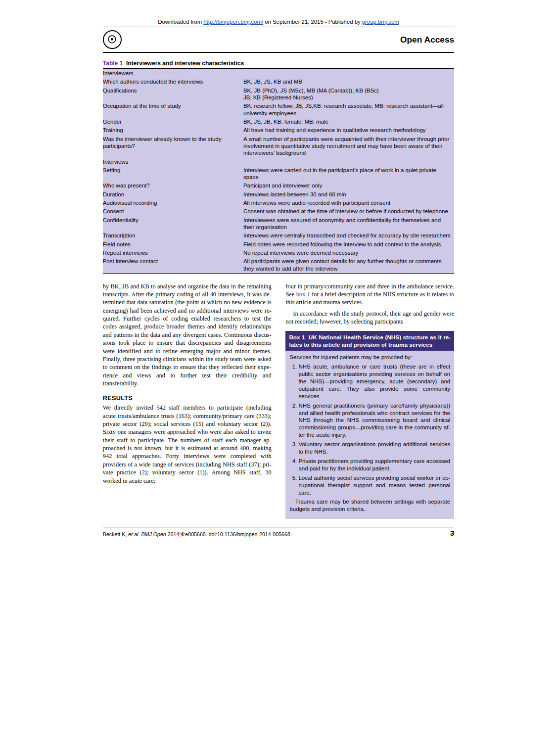Downloaded from http://bmjopen.bmj.com/ on September 21, 2015 - Published by group.bmj.com
☉
Open Access
Table 1 Interviewers and interview characteristics
| Interviewers |
| Which authors conducted the interviews | BK, JB, JS, KB and MB |
| Qualifications | BK, JB (PhD), JS (MSc), MB (MA (Cantab)), KB (BSc) JB, KB (Registered Nurses) |
| Occupation at the time of study | BK: research fellow; JB, JS,KB: research associate, MB: research assistant—all university employees |
| Gender | BK, JS, JB, KB: female; MB: male |
| Training | All have had training and experience in qualitative research methodology |
| Was the interviewer already known to the study participants? | A small number of participants were acquainted with their interviewer through prior involvement in quantitative study recruitment and may have been aware of their interviewers’ background |
| Interviews |
| Setting | Interviews were carried out in the participant’s place of work in a quiet private space |
| Who was present? | Participant and interviewer only |
| Duration | Interviews lasted between 30 and 60 min |
| Audiovisual recording | All interviews were audio recorded with participant consent |
| Consent | Consent was obtained at the time of interview or before if conducted by telephone |
| Confidentiality | Interviewees were assured of anonymity and confidentiality for themselves and their organisation |
| Transcription | Interviews were centrally transcribed and checked for accuracy by site researchers |
| Field notes | Field notes were recorded following the interview to add context to the analysis |
| Repeat interviews | No repeat interviews were deemed necessary |
| Post interview contact | All participants were given contact details for any further thoughts or comments they wanted to add after the interview |
by BK, JB and KB to analyse and organise the data in the remaining transcripts. After the primary coding of all 40 interviews, it was determined that data saturation (the point at which no new evidence is emerging) had been achieved and no additional interviews were required. Further cycles of coding enabled researchers to test the codes assigned, produce broader themes and identify relationships and patterns in the data and any divergent cases. Continuous discussions took place to ensure that discrepancies and disagreements were identified and to refine emerging major and minor themes. Finally, three practising clinicians within the study team were asked to comment on the findings to ensure that they reflected their experience and views and to further test their credibility and transferability.
RESULTS
We directly invited 542 staff members to participate (including acute trusts/ambulance trusts (163); community/primary care (333); private sector (29); social services (15) and voluntary sector (2)). Sixty one managers were approached who were also asked to invite their staff to participate. The numbers of staff each manager approached is not known, but it is estimated at around 400, making 942 total approaches. Forty interviews were completed with providers of a wide range of services (including NHS staff (37); private practice (2); voluntary sector (1)). Among NHS staff, 30 worked in acute care;
four in primary/community care and three in the ambulance service. See box 1 for a brief description of the NHS structure as it relates to this article and trauma services.
In accordance with the study protocol, their age and gender were not recorded; however, by selecting participants
Box 1 UK National Health Service (NHS) structure as it relates to this article and provision of trauma services
Services for injured patients may be provided by:
NHS acute, ambulance or care trusts (these are in effect public sector organisations providing services on behalf on the NHS)—providing emergency, acute (secondary) and outpatient care. They also provide some community services.
NHS general practitioners (primary care/family physicians)) and allied health professionals who contract services for the NHS through the NHS commissioning board and clinical commissioning groups—providing care in the community after the acute injury.
Voluntary sector organisations providing additional services to the NHS.
Private practitioners providing supplementary care accessed and paid for by the individual patient.
Local authority social services providing social worker or occupational therapist support and means tested personal care.
Trauma care may be shared between settings with separate budgets and provision criteria.
Beckett K, et al. BMJ Open 2014;4:e005668. doi:10.1136/bmjopen-2014-005668
3